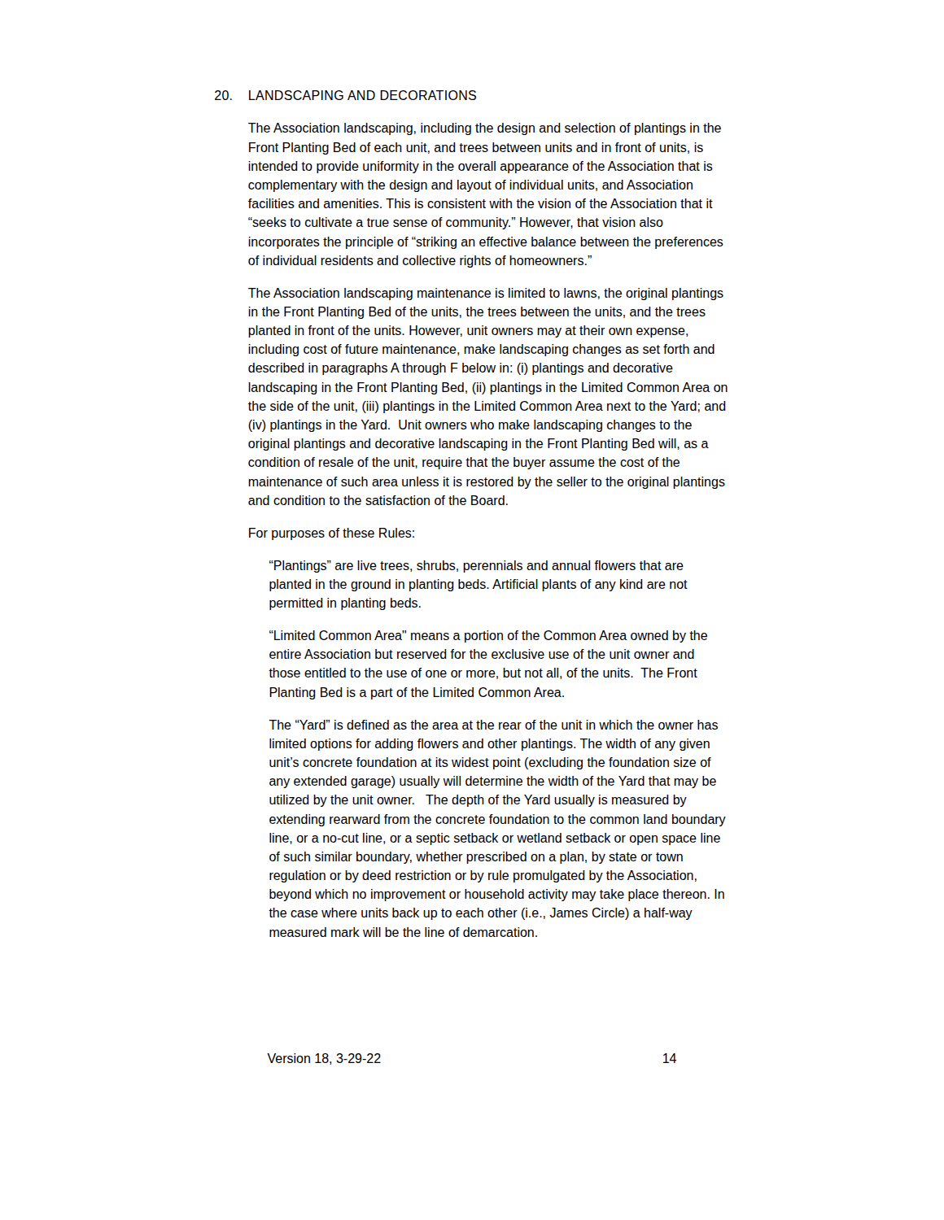20. LANDSCAPING AND DECORATIONS
The Association landscaping, including the design and selection of plantings in the Front Planting Bed of each unit, and trees between units and in front of units, is intended to provide uniformity in the overall appearance of the Association that is complementary with the design and layout of individual units, and Association facilities and amenities. This is consistent with the vision of the Association that it “seeks to cultivate a true sense of community.” However, that vision also incorporates the principle of “striking an effective balance between the preferences of individual residents and collective rights of homeowners.”
The Association landscaping maintenance is limited to lawns, the original plantings in the Front Planting Bed of the units, the trees between the units, and the trees planted in front of the units. However, unit owners may at their own expense, including cost of future maintenance, make landscaping changes as set forth and described in paragraphs A through F below in: (i) plantings and decorative landscaping in the Front Planting Bed, (ii) plantings in the Limited Common Area on the side of the unit, (iii) plantings in the Limited Common Area next to the Yard; and (iv) plantings in the Yard. Unit owners who make landscaping changes to the original plantings and decorative landscaping in the Front Planting Bed will, as a condition of resale of the unit, require that the buyer assume the cost of the maintenance of such area unless it is restored by the seller to the original plantings and condition to the satisfaction of the Board.
For purposes of these Rules:
“Plantings” are live trees, shrubs, perennials and annual flowers that are planted in the ground in planting beds. Artificial plants of any kind are not permitted in planting beds.
“Limited Common Area" means a portion of the Common Area owned by the entire Association but reserved for the exclusive use of the unit owner and those entitled to the use of one or more, but not all, of the units. The Front Planting Bed is a part of the Limited Common Area.
The “Yard” is defined as the area at the rear of the unit in which the owner has limited options for adding flowers and other plantings. The width of any given unit’s concrete foundation at its widest point (excluding the foundation size of any extended garage) usually will determine the width of the Yard that may be utilized by the unit owner. The depth of the Yard usually is measured by extending rearward from the concrete foundation to the common land boundary line, or a no-cut line, or a septic setback or wetland setback or open space line of such similar boundary, whether prescribed on a plan, by state or town regulation or by deed restriction or by rule promulgated by the Association, beyond which no improvement or household activity may take place thereon. In the case where units back up to each other (i.e., James Circle) a half-way measured mark will be the line of demarcation.
Version 18, 3-29-22 14